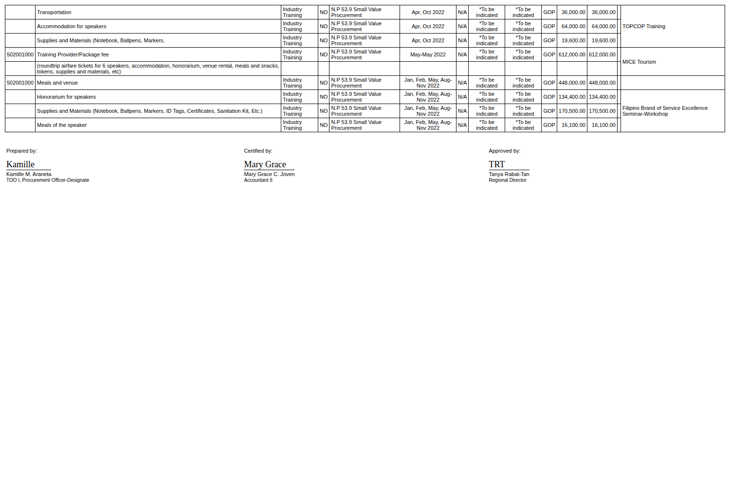| | Transportation | Industry Training | NO | N.P 53.9 Small Value Procurement | Apr, Oct 2022 | N/A | *To be indicated | *To be indicated | GOP | 36,000.00 | 36,000.00 | | TOPCOP Training |
| | Accommodation for speakers | Industry Training | NO | N.P 53.9 Small Value Procurement | Apr, Oct 2022 | N/A | *To be indicated | *To be indicated | GOP | 64,000.00 | 64,000.00 | |
| | Supplies and Materials (Notebook, Ballpens, Markers, | Industry Training | NO | N.P 53.9 Small Value Procurement | Apr, Oct 2022 | N/A | *To be indicated | *To be indicated | GOP | 19,600.00 | 19,600.00 | |
| 502001000 | Training Provider/Package fee | Industry Training | NO | N.P 53.9 Small Value Procurement | May-May 2022 | N/A | *To be indicated | *To be indicated | GOP | 612,000.00 | 612,000.00 | | MICE Tourism |
| | (roundtrip airfare tickets for 6 speakers, accommodation, honorarium, venue rental, meals and snacks, tokens, supplies and materials, etc) | | | | | | | | | | | |
| 502001000 | Meals and venue | Industry Training | NO | N.P 53.9 Small Value Procurement | Jan, Feb, May, Aug-Nov 2022 | N/A | *To be indicated | *To be indicated | GOP | 448,000.00 | 448,000.00 | | |
| | Honorarium for speakers | Industry Training | NO | N.P 53.9 Small Value Procurement | Jan, Feb, May, Aug-Nov 2022 | N/A | *To be indicated | *To be indicated | GOP | 134,400.00 | 134,400.00 | | Filipino Brand of Service Excellence Seminar-Workshop |
| | Supplies and Materials (Notebook, Ballpens, Markers, ID Tags, Certificates, Sanitation Kit, Etc.) | Industry Training | NO | N.P 53.9 Small Value Procurement | Jan, Feb, May, Aug-Nov 2022 | N/A | *To be indicated | *To be indicated | GOP | 170,500.00 | 170,500.00 | |
| | Meals of the speaker | Industry Training | NO | N.P 53.9 Small Value Procurement | Jan, Feb, May, Aug-Nov 2022 | N/A | *To be indicated | *To be indicated | GOP | 16,100.00 | 16,100.00 | |
| Prepared by: Kamille Kamille M. Araneta TOO I, Procurement Officer-Designate | Certified by: Mary Grace Mary Grace C. Joven Accountant II | Approved by: TRT Tanya Rabat-Tan Regional Director |